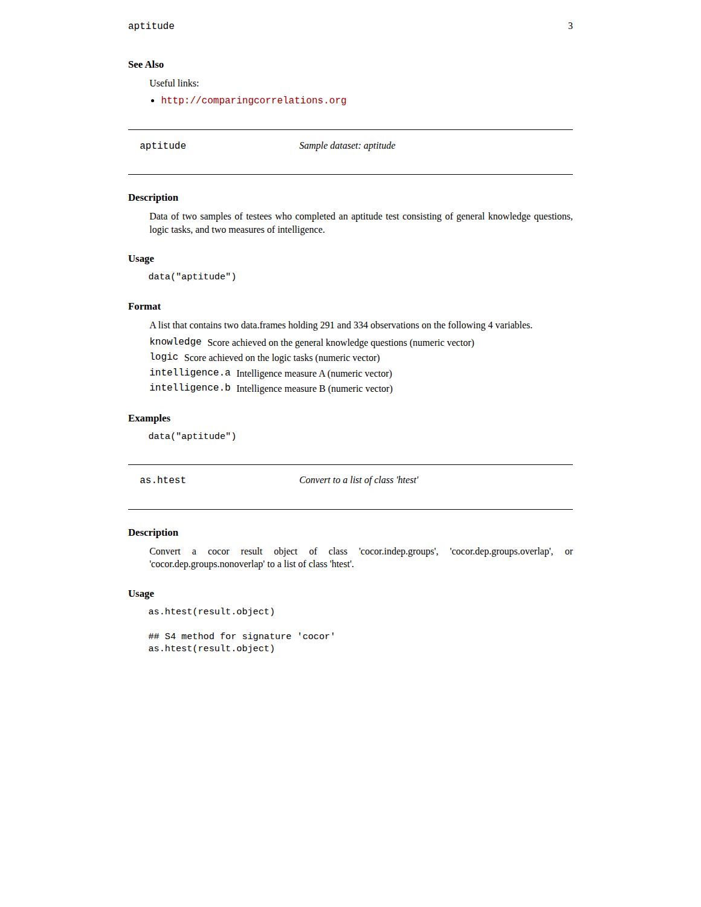aptitude 3
See Also
Useful links:
http://comparingcorrelations.org
aptitude Sample dataset: aptitude
Description
Data of two samples of testees who completed an aptitude test consisting of general knowledge questions, logic tasks, and two measures of intelligence.
Usage
data("aptitude")
Format
A list that contains two data.frames holding 291 and 334 observations on the following 4 variables.
knowledge
Score achieved on the general knowledge questions (numeric vector)
logic
Score achieved on the logic tasks (numeric vector)
intelligence.a
Intelligence measure A (numeric vector)
intelligence.b
Intelligence measure B (numeric vector)
Examples
data("aptitude")
as.htest Convert to a list of class 'htest'
Description
Convert a cocor result object of class 'cocor.indep.groups', 'cocor.dep.groups.overlap', or 'cocor.dep.groups.nonoverlap' to a list of class 'htest'.
Usage
as.htest(result.object)

## S4 method for signature 'cocor'
as.htest(result.object)